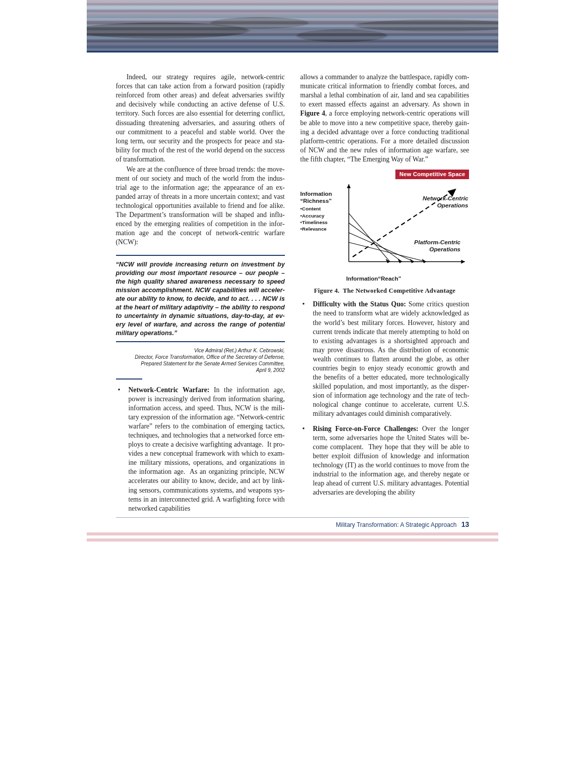Indeed, our strategy requires agile, network-centric forces that can take action from a forward position (rapidly reinforced from other areas) and defeat adversaries swiftly and decisively while conducting an active defense of U.S. territory. Such forces are also essential for deterring conflict, dissuading threatening adversaries, and assuring others of our commitment to a peaceful and stable world. Over the long term, our security and the prospects for peace and stability for much of the rest of the world depend on the success of transformation.
We are at the confluence of three broad trends: the movement of our society and much of the world from the industrial age to the information age; the appearance of an expanded array of threats in a more uncertain context; and vast technological opportunities available to friend and foe alike. The Department’s transformation will be shaped and influenced by the emerging realities of competition in the information age and the concept of network-centric warfare (NCW):
“NCW will provide increasing return on investment by providing our most important resource – our people – the high quality shared awareness necessary to speed mission accomplishment. NCW capabilities will accelerate our ability to know, to decide, and to act. . . . NCW is at the heart of military adaptivity – the ability to respond to uncertainty in dynamic situations, day-to-day, at every level of warfare, and across the range of potential military operations.”
Vice Admiral (Ret.) Arthur K. Cebrowski,
Director, Force Transformation, Office of the Secretary of Defense,
Prepared Statement for the Senate Armed Services Committee,
April 9, 2002
Network-Centric Warfare: In the information age, power is increasingly derived from information sharing, information access, and speed. Thus, NCW is the military expression of the information age. “Network-centric warfare” refers to the combination of emerging tactics, techniques, and technologies that a networked force employs to create a decisive warfighting advantage. It provides a new conceptual framework with which to examine military missions, operations, and organizations in the information age. As an organizing principle, NCW accelerates our ability to know, decide, and act by linking sensors, communications systems, and weapons systems in an interconnected grid. A warfighting force with networked capabilities
allows a commander to analyze the battlespace, rapidly communicate critical information to friendly combat forces, and marshal a lethal combination of air, land and sea capabilities to exert massed effects against an adversary. As shown in Figure 4, a force employing network-centric operations will be able to move into a new competitive space, thereby gaining a decided advantage over a force conducting traditional platform-centric operations. For a more detailed discussion of NCW and the new rules of information age warfare, see the fifth chapter, “The Emerging Way of War.”
New Competitive Space
Information
“Richness” •Content
•Accuracy
•Timeliness
•Relevance
Network-Centric
Operations
Platform-Centric
Operations
Information“Reach”
Figure 4. The Networked Competitive Advantage
Difficulty with the Status Quo: Some critics question the need to transform what are widely acknowledged as the world’s best military forces. However, history and current trends indicate that merely attempting to hold on to existing advantages is a shortsighted approach and may prove disastrous. As the distribution of economic wealth continues to flatten around the globe, as other countries begin to enjoy steady economic growth and the benefits of a better educated, more technologically skilled population, and most importantly, as the dispersion of information age technology and the rate of technological change continue to accelerate, current U.S. military advantages could diminish comparatively.
Rising Force-on-Force Challenges: Over the longer term, some adversaries hope the United States will become complacent. They hope that they will be able to better exploit diffusion of knowledge and information technology (IT) as the world continues to move from the industrial to the information age, and thereby negate or leap ahead of current U.S. military advantages. Potential adversaries are developing the ability
Military Transformation: A Strategic Approach 13